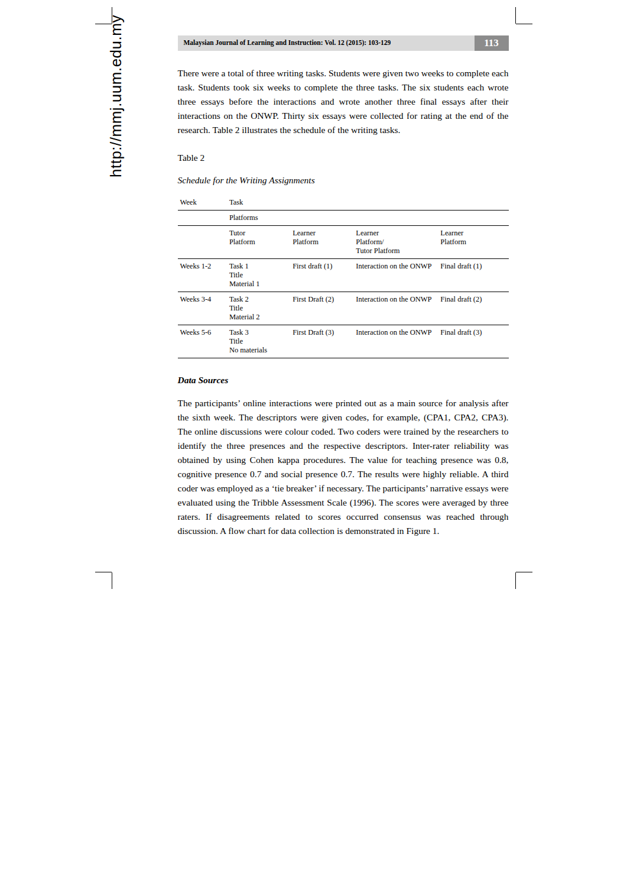http://mmj.uum.edu.my
Malaysian Journal of Learning and Instruction: Vol. 12 (2015): 103-129
113
There were a total of three writing tasks. Students were given two weeks to complete each task. Students took six weeks to complete the three tasks. The six students each wrote three essays before the interactions and wrote another three final essays after their interactions on the ONWP. Thirty six essays were collected for rating at the end of the research. Table 2 illustrates the schedule of the writing tasks.
Table 2
Schedule for the Writing Assignments
| Week | Task |
| | Platforms |
| | Tutor Platform | Learner Platform | Learner Platform/ Tutor Platform | Learner Platform |
| Weeks 1-2 | Task 1 Title Material 1 | First draft (1) | Interaction on the ONWP | Final draft (1) |
| Weeks 3-4 | Task 2 Title Material 2 | First Draft (2) | Interaction on the ONWP | Final draft (2) |
| Weeks 5-6 | Task 3 Title No materials | First Draft (3) | Interaction on the ONWP | Final draft (3) |
Data Sources
The participants’ online interactions were printed out as a main source for analysis after the sixth week. The descriptors were given codes, for example, (CPA1, CPA2, CPA3). The online discussions were colour coded. Two coders were trained by the researchers to identify the three presences and the respective descriptors. Inter-rater reliability was obtained by using Cohen kappa procedures. The value for teaching presence was 0.8, cognitive presence 0.7 and social presence 0.7. The results were highly reliable. A third coder was employed as a ‘tie breaker’ if necessary. The participants’ narrative essays were evaluated using the Tribble Assessment Scale (1996). The scores were averaged by three raters. If disagreements related to scores occurred consensus was reached through discussion. A flow chart for data collection is demonstrated in Figure 1.